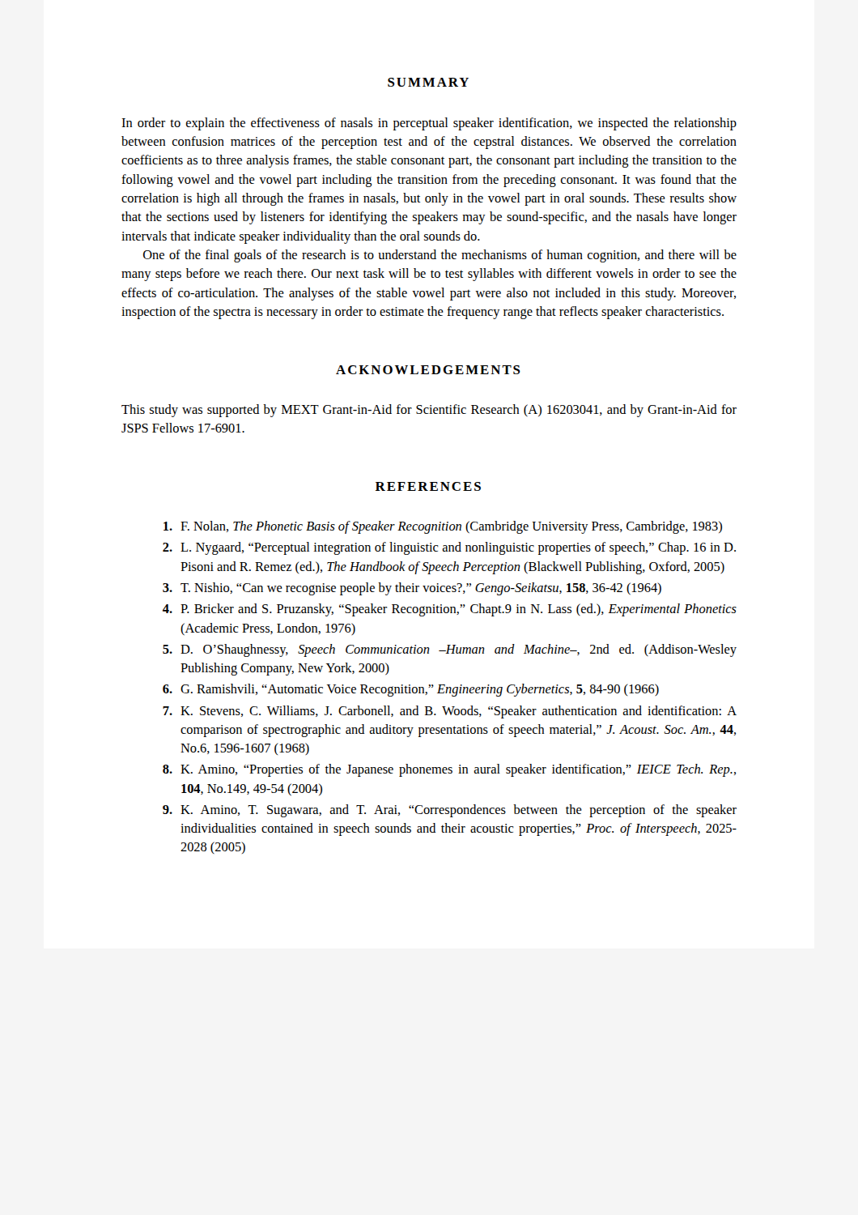SUMMARY
In order to explain the effectiveness of nasals in perceptual speaker identification, we inspected the relationship between confusion matrices of the perception test and of the cepstral distances. We observed the correlation coefficients as to three analysis frames, the stable consonant part, the consonant part including the transition to the following vowel and the vowel part including the transition from the preceding consonant. It was found that the correlation is high all through the frames in nasals, but only in the vowel part in oral sounds. These results show that the sections used by listeners for identifying the speakers may be sound-specific, and the nasals have longer intervals that indicate speaker individuality than the oral sounds do.
One of the final goals of the research is to understand the mechanisms of human cognition, and there will be many steps before we reach there. Our next task will be to test syllables with different vowels in order to see the effects of co-articulation. The analyses of the stable vowel part were also not included in this study. Moreover, inspection of the spectra is necessary in order to estimate the frequency range that reflects speaker characteristics.
ACKNOWLEDGEMENTS
This study was supported by MEXT Grant-in-Aid for Scientific Research (A) 16203041, and by Grant-in-Aid for JSPS Fellows 17-6901.
REFERENCES
F. Nolan, The Phonetic Basis of Speaker Recognition (Cambridge University Press, Cambridge, 1983)
L. Nygaard, “Perceptual integration of linguistic and nonlinguistic properties of speech,” Chap. 16 in D. Pisoni and R. Remez (ed.), The Handbook of Speech Perception (Blackwell Publishing, Oxford, 2005)
T. Nishio, “Can we recognise people by their voices?,” Gengo-Seikatsu, 158, 36-42 (1964)
P. Bricker and S. Pruzansky, “Speaker Recognition,” Chapt.9 in N. Lass (ed.), Experimental Phonetics (Academic Press, London, 1976)
D. O’Shaughnessy, Speech Communication –Human and Machine–, 2nd ed. (Addison-Wesley Publishing Company, New York, 2000)
G. Ramishvili, “Automatic Voice Recognition,” Engineering Cybernetics, 5, 84-90 (1966)
K. Stevens, C. Williams, J. Carbonell, and B. Woods, “Speaker authentication and identification: A comparison of spectrographic and auditory presentations of speech material,” J. Acoust. Soc. Am., 44, No.6, 1596-1607 (1968)
K. Amino, “Properties of the Japanese phonemes in aural speaker identification,” IEICE Tech. Rep., 104, No.149, 49-54 (2004)
K. Amino, T. Sugawara, and T. Arai, “Correspondences between the perception of the speaker individualities contained in speech sounds and their acoustic properties,” Proc. of Interspeech, 2025-2028 (2005)